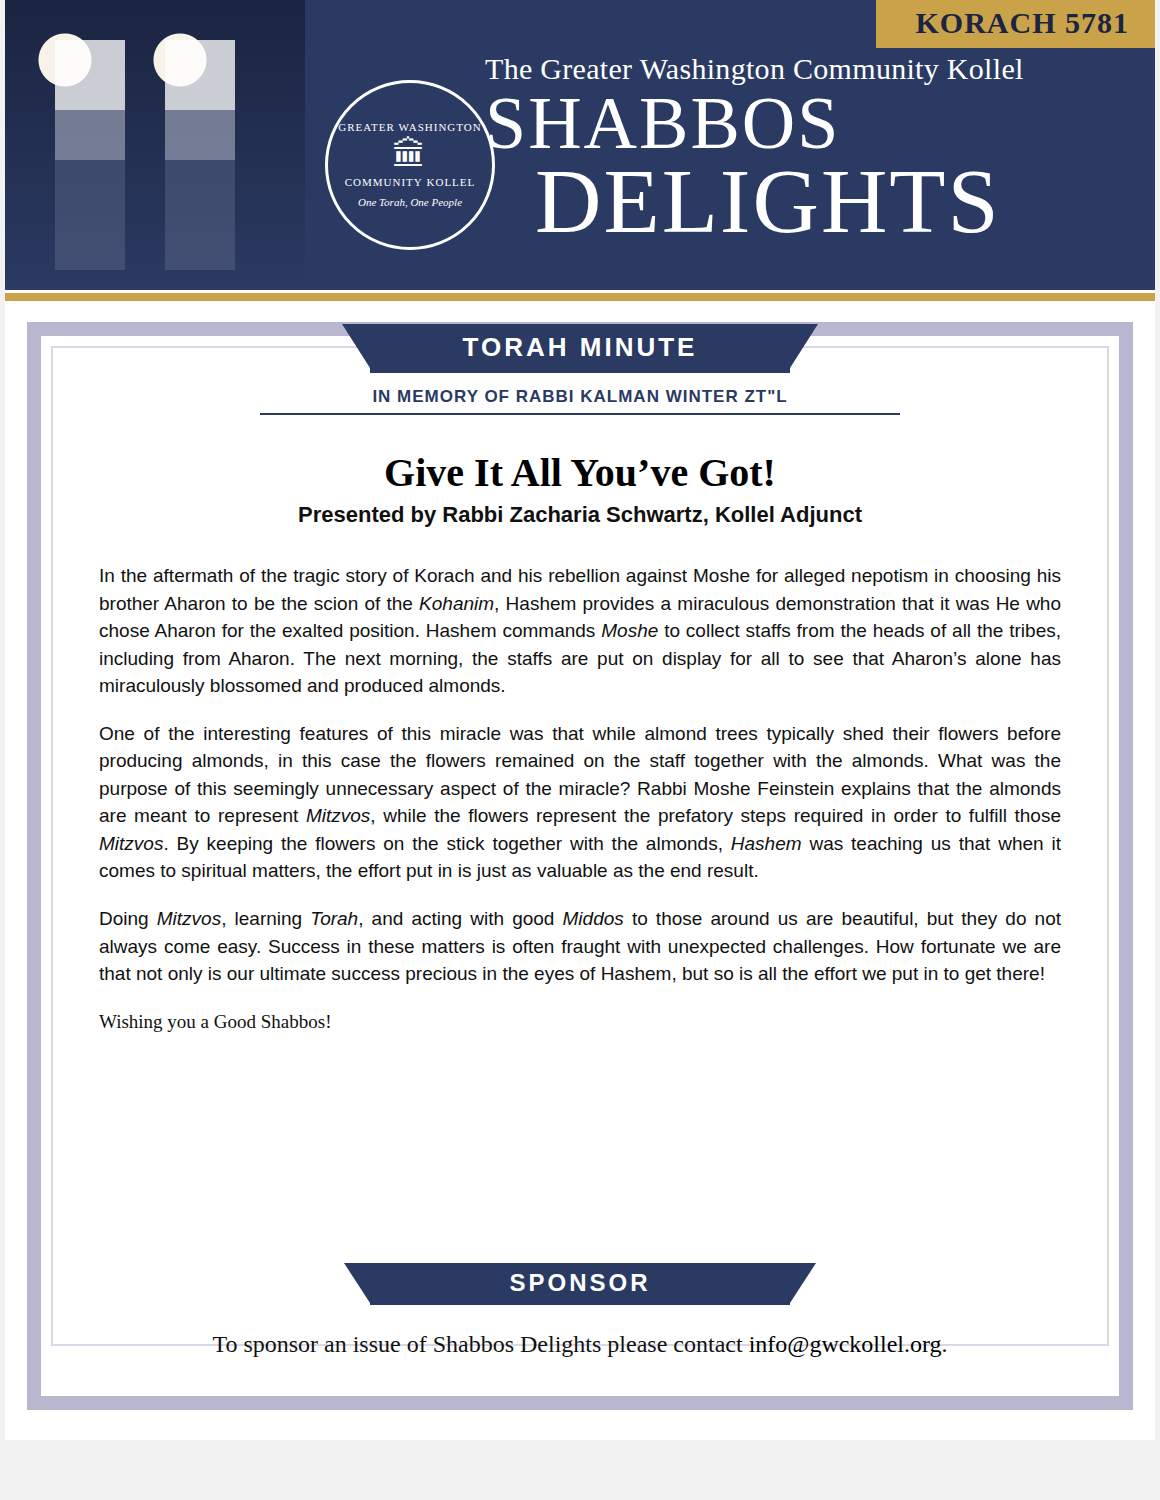Korach 5781
GREATER WASHINGTON 🏛 COMMUNITY KOLLEL One Torah, One People
The Greater Washington Community Kollel
Shabbos
Delights
Torah Minute
In memory of Rabbi Kalman Winter zt"l
Give It All You’ve Got!
Presented by Rabbi Zacharia Schwartz, Kollel Adjunct
In the aftermath of the tragic story of Korach and his rebellion against Moshe for alleged nepotism in choosing his brother Aharon to be the scion of the Kohanim, Hashem provides a miraculous demonstration that it was He who chose Aharon for the exalted position. Hashem commands Moshe to collect staffs from the heads of all the tribes, including from Aharon. The next morning, the staffs are put on display for all to see that Aharon’s alone has miraculously blossomed and produced almonds.
One of the interesting features of this miracle was that while almond trees typically shed their flowers before producing almonds, in this case the flowers remained on the staff together with the almonds. What was the purpose of this seemingly unnecessary aspect of the miracle? Rabbi Moshe Feinstein explains that the almonds are meant to represent Mitzvos, while the flowers represent the prefatory steps required in order to fulfill those Mitzvos. By keeping the flowers on the stick together with the almonds, Hashem was teaching us that when it comes to spiritual matters, the effort put in is just as valuable as the end result.
Doing Mitzvos, learning Torah, and acting with good Middos to those around us are beautiful, but they do not always come easy. Success in these matters is often fraught with unexpected challenges. How fortunate we are that not only is our ultimate success precious in the eyes of Hashem, but so is all the effort we put in to get there!
Wishing you a Good Shabbos!
Sponsor
To sponsor an issue of Shabbos Delights please contact info@gwckollel.org.